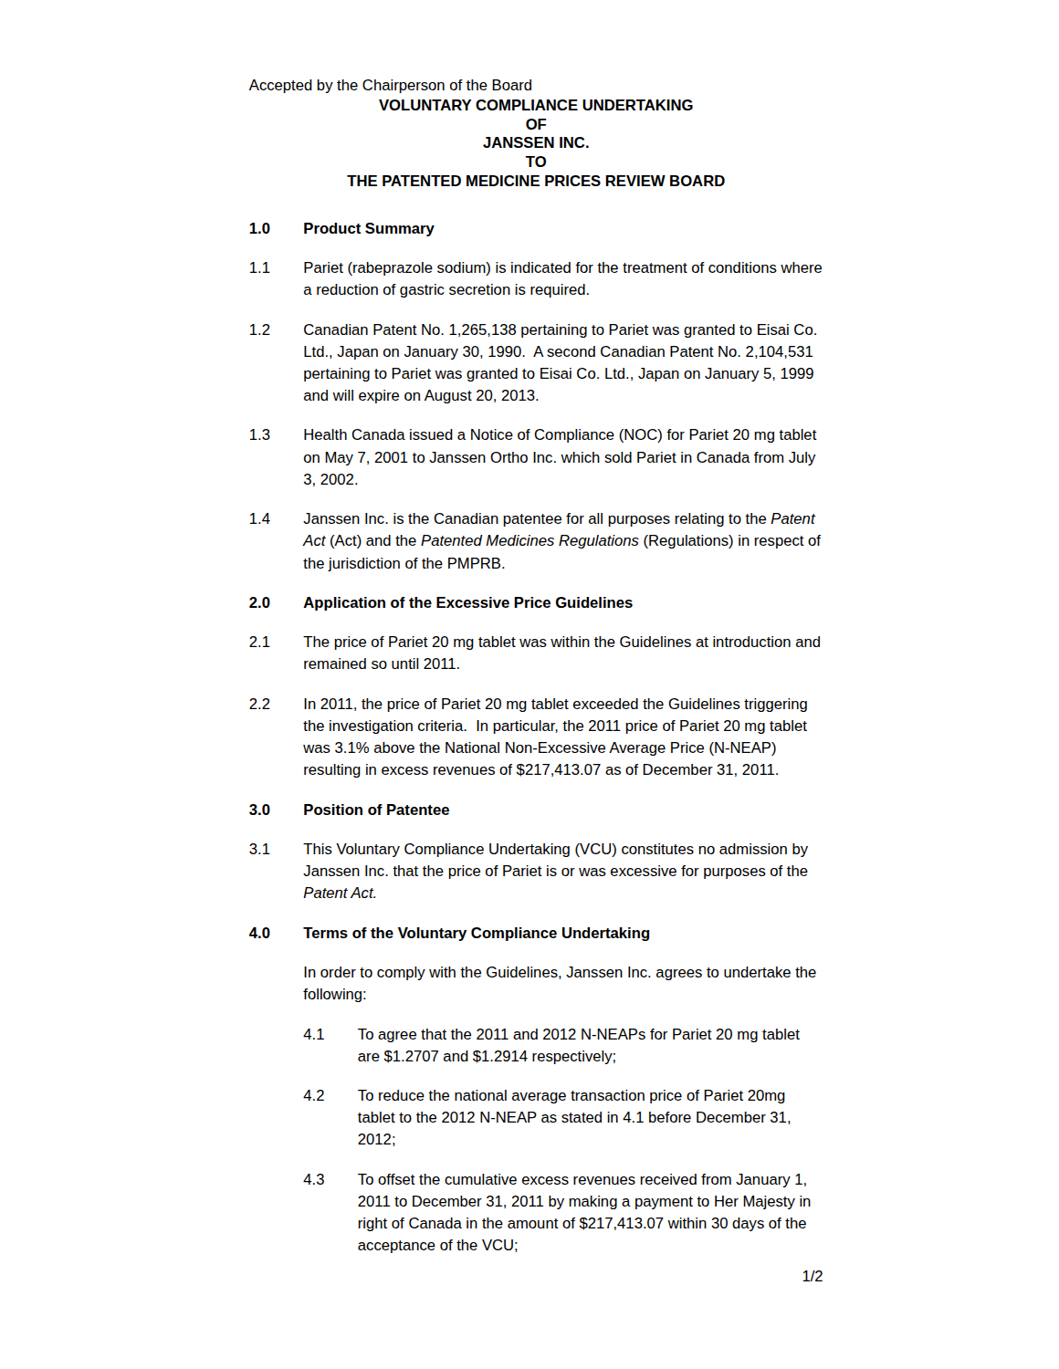Accepted by the Chairperson of the Board
VOLUNTARY COMPLIANCE UNDERTAKING OF JANSSEN INC. TO THE PATENTED MEDICINE PRICES REVIEW BOARD
1.0 Product Summary
1.1 Pariet (rabeprazole sodium) is indicated for the treatment of conditions where a reduction of gastric secretion is required.
1.2 Canadian Patent No. 1,265,138 pertaining to Pariet was granted to Eisai Co. Ltd., Japan on January 30, 1990. A second Canadian Patent No. 2,104,531 pertaining to Pariet was granted to Eisai Co. Ltd., Japan on January 5, 1999 and will expire on August 20, 2013.
1.3 Health Canada issued a Notice of Compliance (NOC) for Pariet 20 mg tablet on May 7, 2001 to Janssen Ortho Inc. which sold Pariet in Canada from July 3, 2002.
1.4 Janssen Inc. is the Canadian patentee for all purposes relating to the Patent Act (Act) and the Patented Medicines Regulations (Regulations) in respect of the jurisdiction of the PMPRB.
2.0 Application of the Excessive Price Guidelines
2.1 The price of Pariet 20 mg tablet was within the Guidelines at introduction and remained so until 2011.
2.2 In 2011, the price of Pariet 20 mg tablet exceeded the Guidelines triggering the investigation criteria. In particular, the 2011 price of Pariet 20 mg tablet was 3.1% above the National Non-Excessive Average Price (N-NEAP) resulting in excess revenues of $217,413.07 as of December 31, 2011.
3.0 Position of Patentee
3.1 This Voluntary Compliance Undertaking (VCU) constitutes no admission by Janssen Inc. that the price of Pariet is or was excessive for purposes of the Patent Act.
4.0 Terms of the Voluntary Compliance Undertaking
In order to comply with the Guidelines, Janssen Inc. agrees to undertake the following:
4.1 To agree that the 2011 and 2012 N-NEAPs for Pariet 20 mg tablet are $1.2707 and $1.2914 respectively;
4.2 To reduce the national average transaction price of Pariet 20mg tablet to the 2012 N-NEAP as stated in 4.1 before December 31, 2012;
4.3 To offset the cumulative excess revenues received from January 1, 2011 to December 31, 2011 by making a payment to Her Majesty in right of Canada in the amount of $217,413.07 within 30 days of the acceptance of the VCU;
1/2